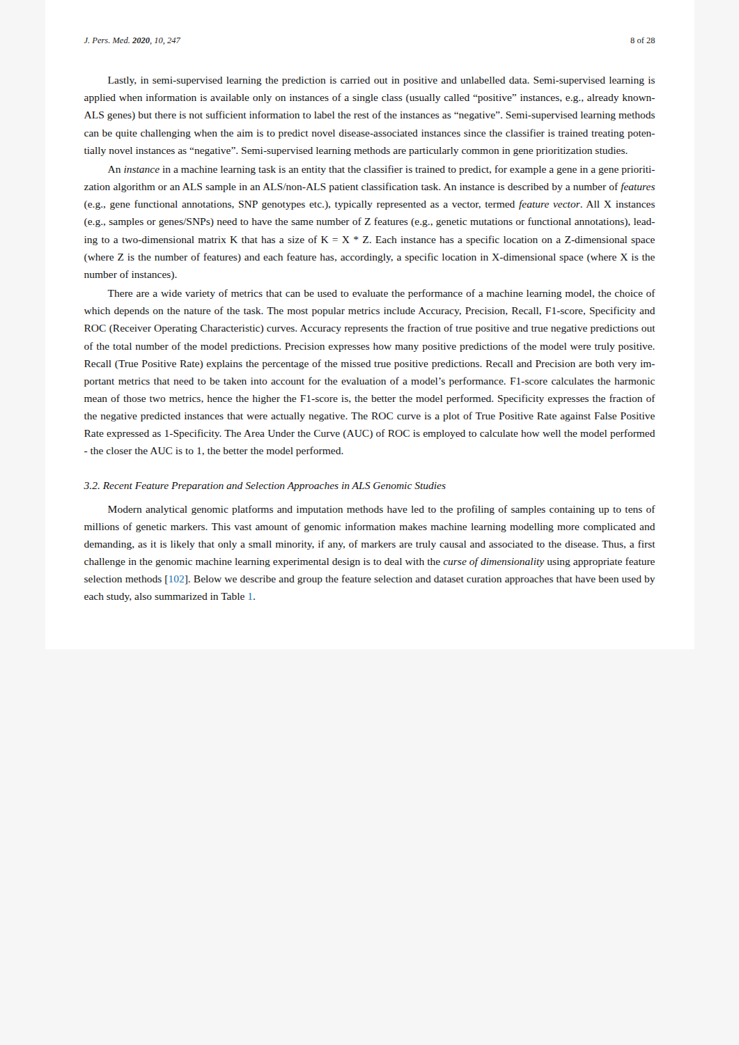J. Pers. Med. 2020, 10, 247 8 of 28
Lastly, in semi-supervised learning the prediction is carried out in positive and unlabelled data. Semi-supervised learning is applied when information is available only on instances of a single class (usually called “positive” instances, e.g., already known-ALS genes) but there is not sufficient information to label the rest of the instances as “negative”. Semi-supervised learning methods can be quite challenging when the aim is to predict novel disease-associated instances since the classifier is trained treating potentially novel instances as “negative”. Semi-supervised learning methods are particularly common in gene prioritization studies.
An instance in a machine learning task is an entity that the classifier is trained to predict, for example a gene in a gene prioritization algorithm or an ALS sample in an ALS/non-ALS patient classification task. An instance is described by a number of features (e.g., gene functional annotations, SNP genotypes etc.), typically represented as a vector, termed feature vector. All X instances (e.g., samples or genes/SNPs) need to have the same number of Z features (e.g., genetic mutations or functional annotations), leading to a two-dimensional matrix K that has a size of K = X * Z. Each instance has a specific location on a Z-dimensional space (where Z is the number of features) and each feature has, accordingly, a specific location in X-dimensional space (where X is the number of instances).
There are a wide variety of metrics that can be used to evaluate the performance of a machine learning model, the choice of which depends on the nature of the task. The most popular metrics include Accuracy, Precision, Recall, F1-score, Specificity and ROC (Receiver Operating Characteristic) curves. Accuracy represents the fraction of true positive and true negative predictions out of the total number of the model predictions. Precision expresses how many positive predictions of the model were truly positive. Recall (True Positive Rate) explains the percentage of the missed true positive predictions. Recall and Precision are both very important metrics that need to be taken into account for the evaluation of a model’s performance. F1-score calculates the harmonic mean of those two metrics, hence the higher the F1-score is, the better the model performed. Specificity expresses the fraction of the negative predicted instances that were actually negative. The ROC curve is a plot of True Positive Rate against False Positive Rate expressed as 1-Specificity. The Area Under the Curve (AUC) of ROC is employed to calculate how well the model performed - the closer the AUC is to 1, the better the model performed.
3.2. Recent Feature Preparation and Selection Approaches in ALS Genomic Studies
Modern analytical genomic platforms and imputation methods have led to the profiling of samples containing up to tens of millions of genetic markers. This vast amount of genomic information makes machine learning modelling more complicated and demanding, as it is likely that only a small minority, if any, of markers are truly causal and associated to the disease. Thus, a first challenge in the genomic machine learning experimental design is to deal with the curse of dimensionality using appropriate feature selection methods [102]. Below we describe and group the feature selection and dataset curation approaches that have been used by each study, also summarized in Table 1.